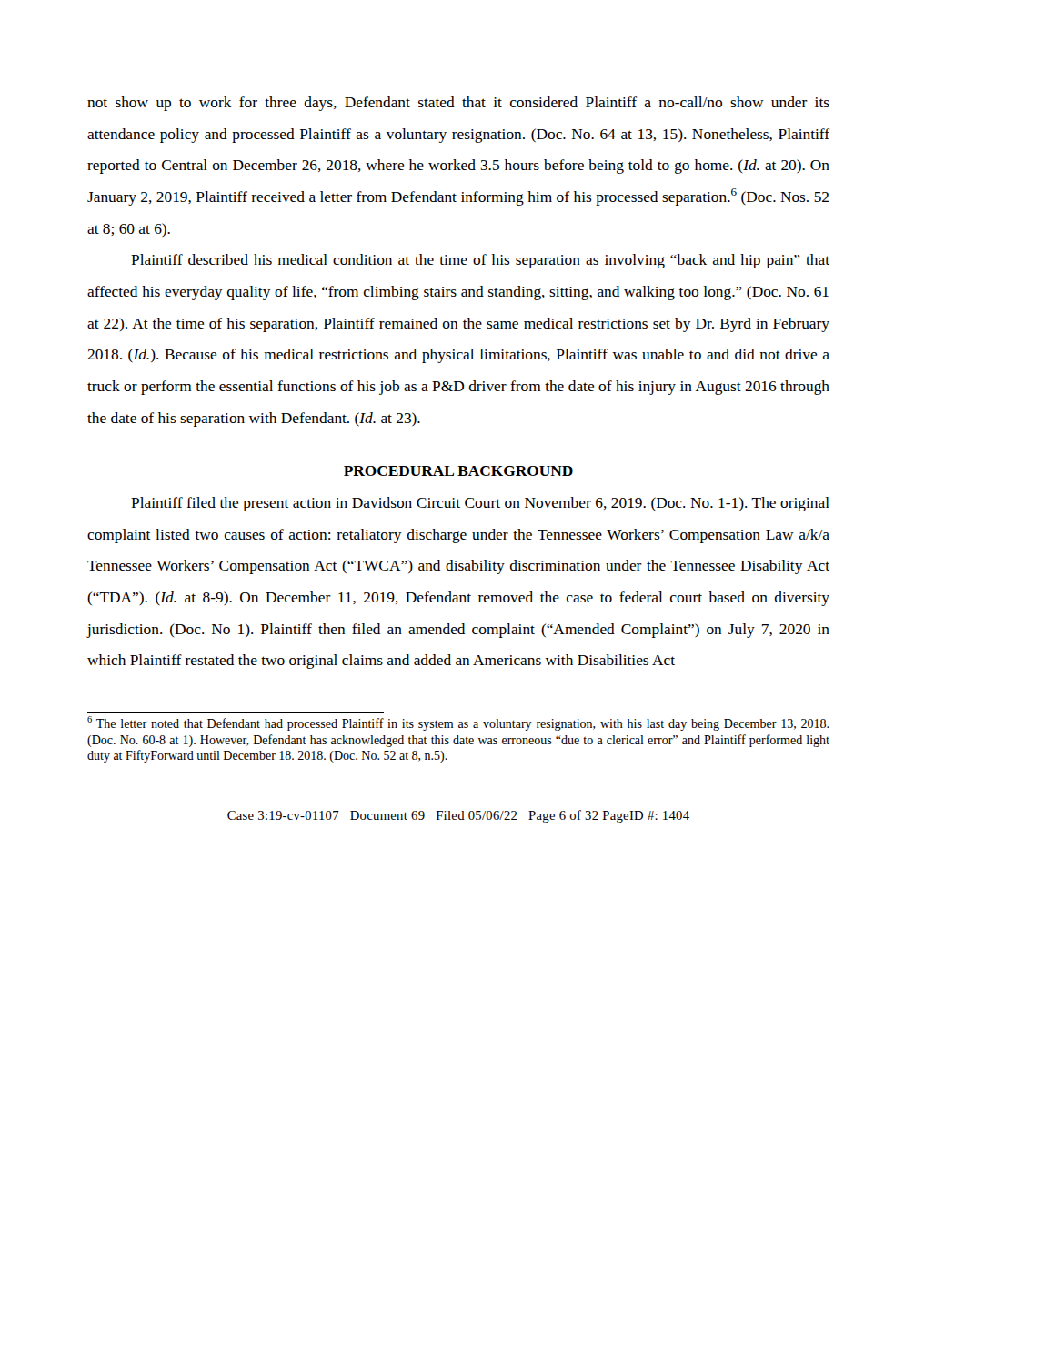not show up to work for three days, Defendant stated that it considered Plaintiff a no-call/no show under its attendance policy and processed Plaintiff as a voluntary resignation. (Doc. No. 64 at 13, 15). Nonetheless, Plaintiff reported to Central on December 26, 2018, where he worked 3.5 hours before being told to go home. (Id. at 20). On January 2, 2019, Plaintiff received a letter from Defendant informing him of his processed separation.6 (Doc. Nos. 52 at 8; 60 at 6).
Plaintiff described his medical condition at the time of his separation as involving “back and hip pain” that affected his everyday quality of life, “from climbing stairs and standing, sitting, and walking too long.” (Doc. No. 61 at 22). At the time of his separation, Plaintiff remained on the same medical restrictions set by Dr. Byrd in February 2018. (Id.). Because of his medical restrictions and physical limitations, Plaintiff was unable to and did not drive a truck or perform the essential functions of his job as a P&D driver from the date of his injury in August 2016 through the date of his separation with Defendant. (Id. at 23).
PROCEDURAL BACKGROUND
Plaintiff filed the present action in Davidson Circuit Court on November 6, 2019. (Doc. No. 1-1). The original complaint listed two causes of action: retaliatory discharge under the Tennessee Workers’ Compensation Law a/k/a Tennessee Workers’ Compensation Act (“TWCA”) and disability discrimination under the Tennessee Disability Act (“TDA”). (Id. at 8-9). On December 11, 2019, Defendant removed the case to federal court based on diversity jurisdiction. (Doc. No 1). Plaintiff then filed an amended complaint (“Amended Complaint”) on July 7, 2020 in which Plaintiff restated the two original claims and added an Americans with Disabilities Act
6 The letter noted that Defendant had processed Plaintiff in its system as a voluntary resignation, with his last day being December 13, 2018. (Doc. No. 60-8 at 1). However, Defendant has acknowledged that this date was erroneous “due to a clerical error” and Plaintiff performed light duty at FiftyForward until December 18. 2018. (Doc. No. 52 at 8, n.5).
Case 3:19-cv-01107 Document 69 Filed 05/06/22 Page 6 of 32 PageID #: 1404